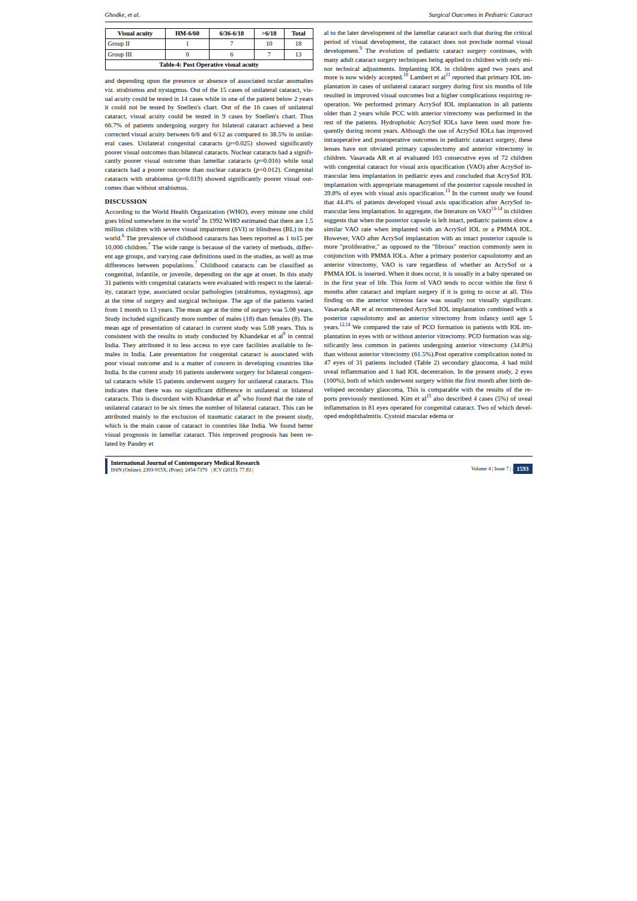Ghodke, et al.
Surgical Outcomes in Pediatric Cataract
| Visual acuity | HM-6/60 | 6/36-6/18 | >6/18 | Total |
| --- | --- | --- | --- | --- |
| Group II | 1 | 7 | 10 | 18 |
| Group III | 0 | 6 | 7 | 13 |
| Table-4: Post Operative visual acuity |
and depending upon the presence or absence of associated ocular anomalies viz. strabismus and nystagmus. Out of the 15 cases of unilateral cataract, visual acuity could be tested in 14 cases while in one of the patient below 2 years it could not be tested by Snellen's chart. Out of the 16 cases of unilateral cataract, visual acuity could be tested in 9 cases by Snellen's chart. Thus 66.7% of patients undergoing surgery for bilateral cataract achieved a best corrected visual acuity between 6/6 and 6/12 as compared to 38.5% in unilateral cases. Unilateral congenital cataracts (p=0.025) showed significantly poorer visual outcomes than bilateral cataracts. Nuclear cataracts had a significantly poorer visual outcome than lamellar cataracts (p=0.016) while total cataracts had a poorer outcome than nuclear cataracts (p=0.012). Congenital cataracts with strabismus (p=0.019) showed significantly poorer visual outcomes than without strabismus.
DISCUSSION
According to the World Health Organization (WHO), every minute one child goes blind somewhere in the world5 In 1992 WHO estimated that there are 1.5 million children with severe visual impairment (SVI) or blindness (BL) in the world.6 The prevalence of childhood cataracts has been reported as 1 to15 per 10,000 children.7 The wide range is because of the variety of methods, different age groups, and varying case definitions used in the studies, as well as true differences between populations.7 Childhood cataracts can be classified as congenital, infantile, or juvenile, depending on the age at onset. In this study 31 patients with congenital cataracts were evaluated with respect to the laterality, cataract type, associated ocular pathologies (strabismus, nystagmus), age at the time of surgery and surgical technique. The age of the patients varied from 1 month to 13 years. The mean age at the time of surgery was 5.08 years. Study included significantly more number of males (18) than females (8). The mean age of presentation of cataract in current study was 5.08 years. This is consistent with the results in study conducted by Khandekar et al9 in central India. They attributed it to less access to eye care facilities available to females in India. Late presentation for congenital cataract is associated with poor visual outcome and is a matter of concern in developing countries like India. In the current study 16 patients underwent surgery for bilateral congenital cataracts while 15 patients underwent surgery for unilateral cataracts. This indicates that there was no significant difference in unilateral or bilateral cataracts. This is discordant with Khandekar et al8 who found that the rate of unilateral cataract to be six times the number of bilateral cataract. This can be attributed mainly to the exclusion of traumatic cataract in the present study, which is the main cause of cataract in countries like India. We found better visual prognosis in lamellar cataract. This improved prognosis has been related by Pandey et
al to the later development of the lamellar cataract such that during the critical period of visual development, the cataract does not preclude normal visual development.9 The evolution of pediatric cataract surgery continues, with many adult cataract surgery techniques being applied to children with only minor technical adjustments. Implanting IOL in children aged two years and more is now widely accepted.10 Lambert et al11 reported that primary IOL implantation in cases of unilateral cataract surgery during first six months of life resulted in improved visual outcomes but a higher complications requiring reoperation. We performed primary AcrySof IOL implantation in all patients older than 2 years while PCC with anterior vitrectomy was performed in the rest of the patients. Hydrophobic AcrySof IOLs have been used more frequently during recent years. Although the use of AcrySof IOLs has improved intraoperative and postoperative outcomes in pediatric cataract surgery, these lenses have not obviated primary capsulectomy and anterior vitrectomy in children. Vasavada AR et al evaluated 103 consecutive eyes of 72 children with congenital cataract for visual axis opacification (VAO) after AcrySof intraocular lens implantation in pediatric eyes and concluded that AcrySof IOL implantation with appropriate management of the posterior capsule resulted in 39.8% of eyes with visual axis opacification.13 In the current study we found that 44.4% of patients developed visual axis opacification after AcrySof intraocular lens implantation. In aggregate, the literature on VAO13-14 in children suggests that when the posterior capsule is left intact, pediatric patients show a similar VAO rate when implanted with an AcrySof IOL or a PMMA IOL. However, VAO after AcrySof implantation with an intact posterior capsule is more "proliferative," as opposed to the "fibrous" reaction commonly seen in conjunction with PMMA IOLs. After a primary posterior capsulotomy and an anterior vitrectomy, VAO is rare regardless of whether an AcrySof or a PMMA IOL is inserted. When it does occur, it is usually in a baby operated on in the first year of life. This form of VAO tends to occur within the first 6 months after cataract and implant surgery if it is going to occur at all. This finding on the anterior vitreous face was usually not visually significant. Vasavada AR et al recommended AcrySof IOL implantation combined with a posterior capsulotomy and an anterior vitrectomy from infancy until age 5 years.12,14 We compared the rate of PCO formation in patients with IOL implantation in eyes with or without anterior vitrectomy. PCO formation was significantly less common in patients undergoing anterior vitrectomy (34.8%) than without anterior vitrectomy (61.5%).Post operative complication noted in 47 eyes of 31 patients included (Table 2) secondary glaucoma, 4 had mild uveal inflammation and 1 had IOL decentration. In the present study, 2 eyes (100%), both of which underwent surgery within the first month after birth developed secondary glaucoma, This is comparable with the results of the reports previously mentioned. Kim et al15 also described 4 cases (5%) of uveal inflammation in 81 eyes operated for congenital cataract. Two of which developed endophthalmitis. Cystoid macular edema or
International Journal of Contemporary Medical Research
ISSN (Online): 2393-915X; (Print): 2454-7379 | ICV (2015): 77.83 |
Volume 4 | Issue 7 | July 2017
1593